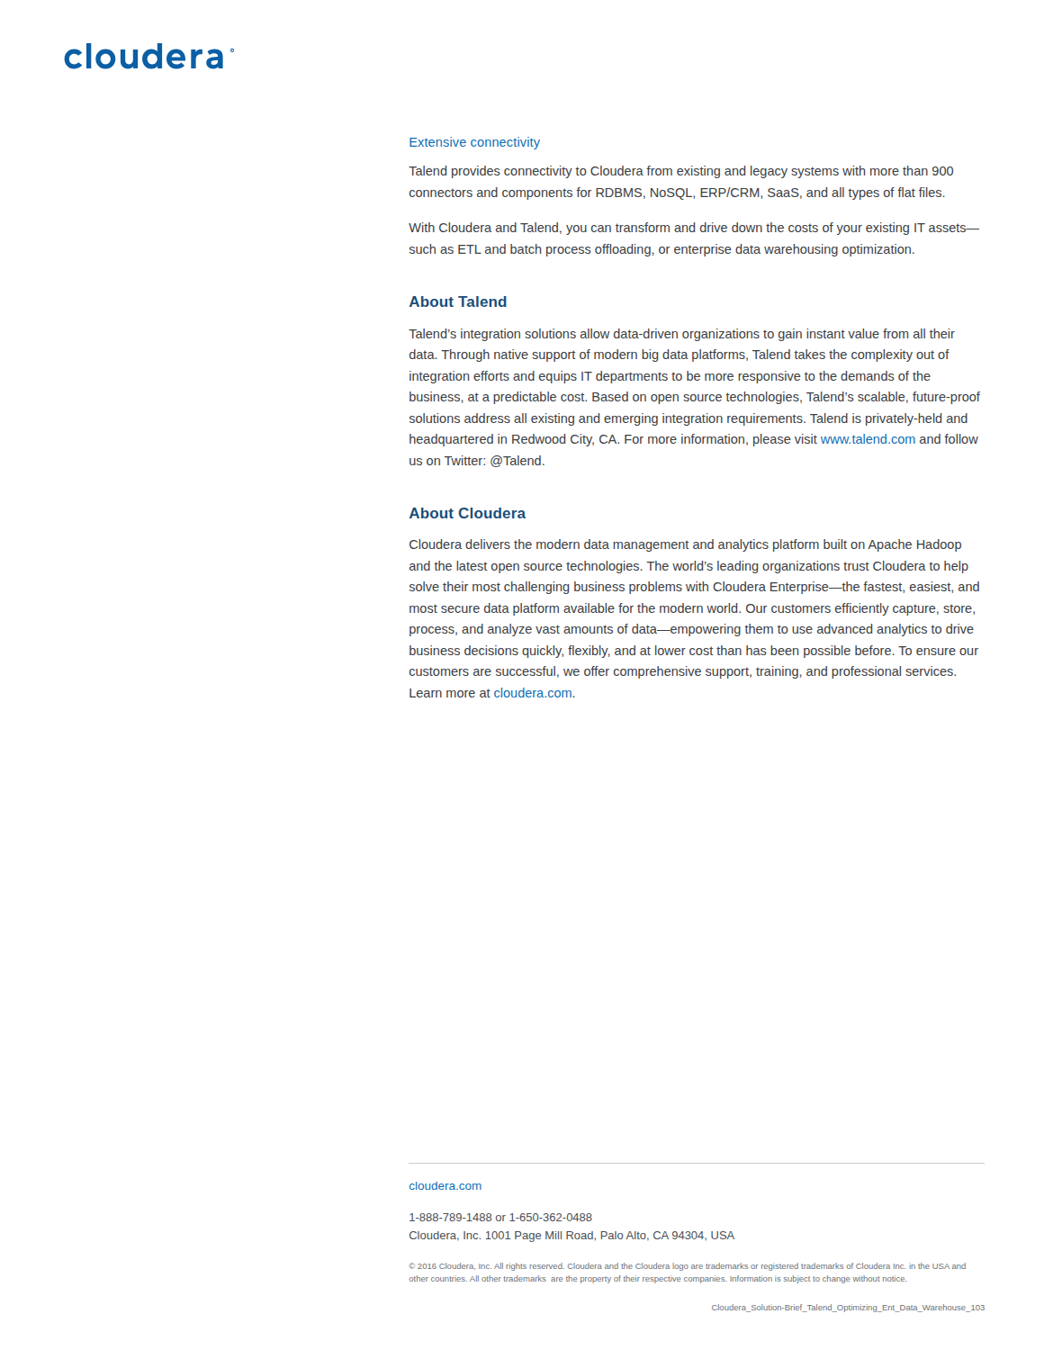Cloudera ®
Extensive connectivity
Talend provides connectivity to Cloudera from existing and legacy systems with more than 900 connectors and components for RDBMS, NoSQL, ERP/CRM, SaaS, and all types of flat files.
With Cloudera and Talend, you can transform and drive down the costs of your existing IT assets—such as ETL and batch process offloading, or enterprise data warehousing optimization.
About Talend
Talend’s integration solutions allow data-driven organizations to gain instant value from all their data. Through native support of modern big data platforms, Talend takes the complexity out of integration efforts and equips IT departments to be more responsive to the demands of the business, at a predictable cost. Based on open source technologies, Talend’s scalable, future-proof solutions address all existing and emerging integration requirements. Talend is privately-held and headquartered in Redwood City, CA. For more information, please visit www.talend.com and follow us on Twitter: @Talend.
About Cloudera
Cloudera delivers the modern data management and analytics platform built on Apache Hadoop and the latest open source technologies. The world’s leading organizations trust Cloudera to help solve their most challenging business problems with Cloudera Enterprise—the fastest, easiest, and most secure data platform available for the modern world. Our customers efficiently capture, store, process, and analyze vast amounts of data—empowering them to use advanced analytics to drive business decisions quickly, flexibly, and at lower cost than has been possible before. To ensure our customers are successful, we offer comprehensive support, training, and professional services. Learn more at cloudera.com.
cloudera.com
1-888-789-1488 or 1-650-362-0488
Cloudera, Inc. 1001 Page Mill Road, Palo Alto, CA 94304, USA
© 2016 Cloudera, Inc. All rights reserved. Cloudera and the Cloudera logo are trademarks or registered trademarks of Cloudera Inc. in the USA and other countries. All other trademarks are the property of their respective companies. Information is subject to change without notice.
Cloudera_Solution-Brief_Talend_Optimizing_Ent_Data_Warehouse_103